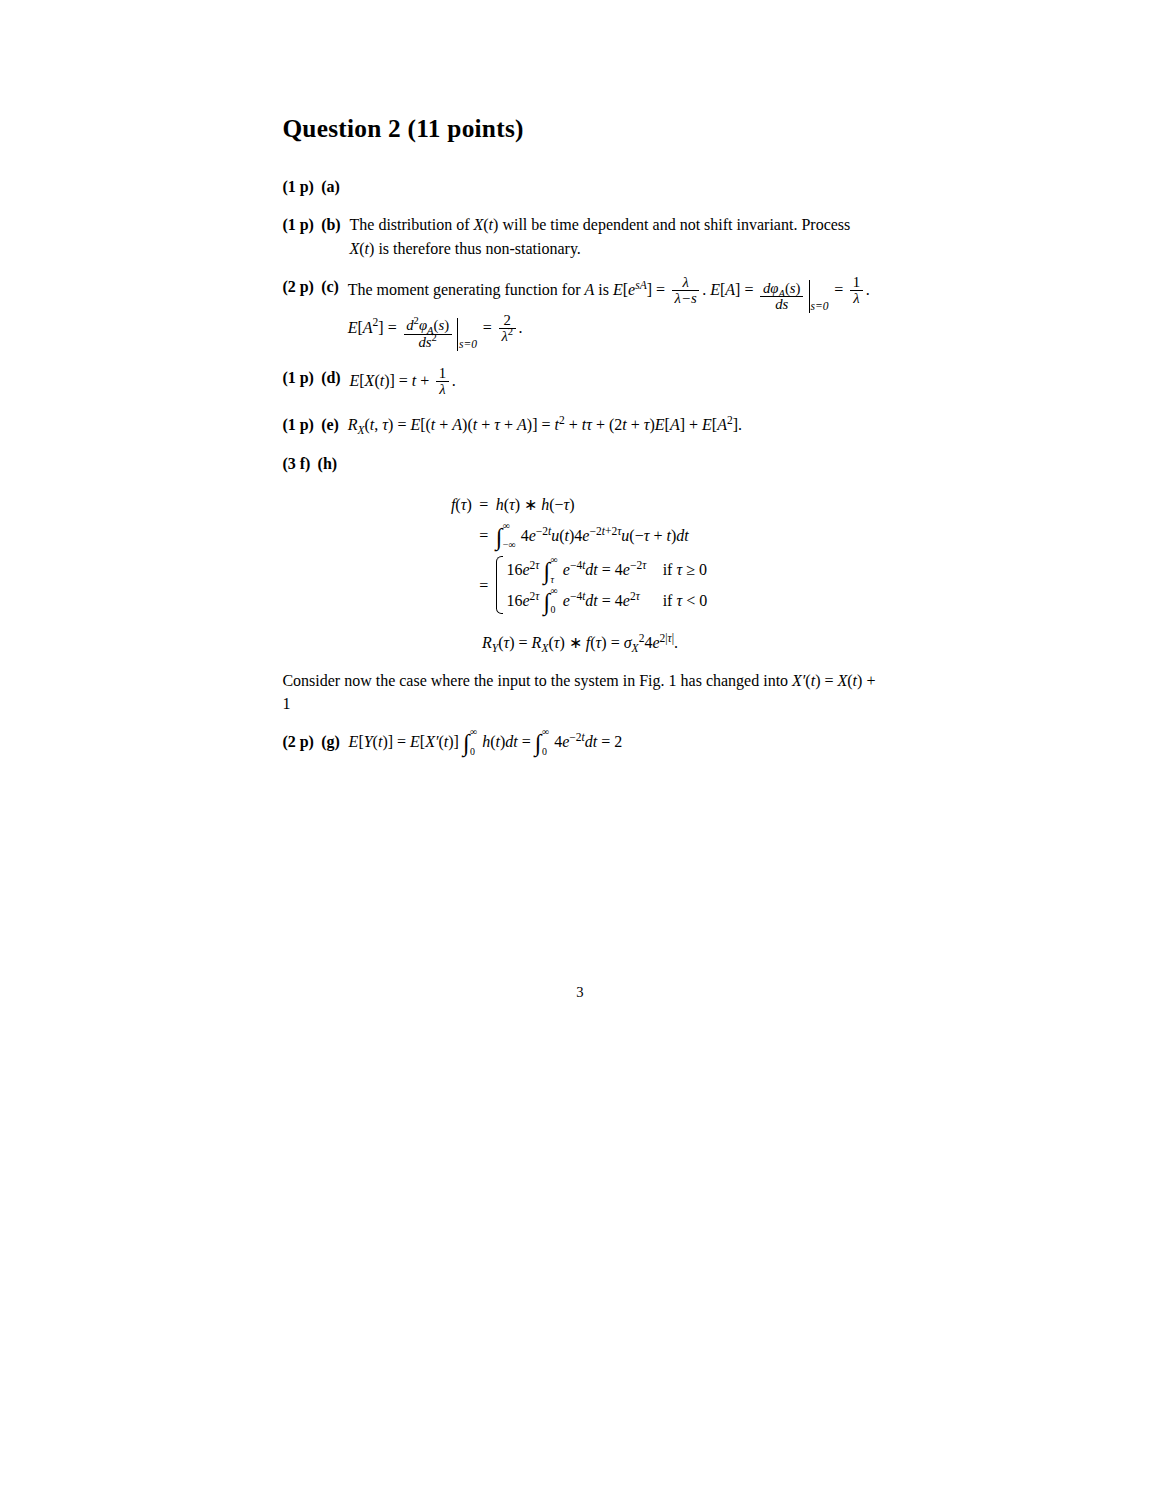Question 2 (11 points)
(1 p) (a)
(1 p) (b) The distribution of X(t) will be time dependent and not shift invariant. Process X(t) is therefore thus non-stationary.
(2 p) (c) The moment generating function for A is E[esA] = λλ−s. E[A] = dφA(s) ds s=0 = 1 λ.
E[A2] = d2φA(s) ds2 s=0 = 2 λ2.
(1 p) (d) E[X(t)] = t + 1 λ.
(1 p) (e) RX(t, τ) = E[(t + A)(t + τ + A)] = t2 + tτ + (2t + τ)E[A] + E[A2].
(3 f) (h)
| f ( τ ) | = | h ( τ ) ∗ h (− τ ) |
| | = | ∫ ∞ −∞ 4 e −2 t u ( t )4 e −2 t +2 τ u (− τ + t ) dt |
| | = | / 16 e 2 τ ∫ ∞ τ e −4 t dt = 4 e −2 τ / if τ ≥ 0 / / 16 e 2 τ ∫ ∞ 0 e −4 t dt = 4 e 2 τ / if τ < 0 / |
RY(τ) = RX(τ) ∗ f(τ) = σX24e2|τ|.
Consider now the case where the input to the system in Fig. 1 has changed into X′(t) = X(t) + 1
(2 p) (g) E[Y(t)] = E[X′(t)] ∫∞0 h(t)dt = ∫∞0 4e−2tdt = 2
3